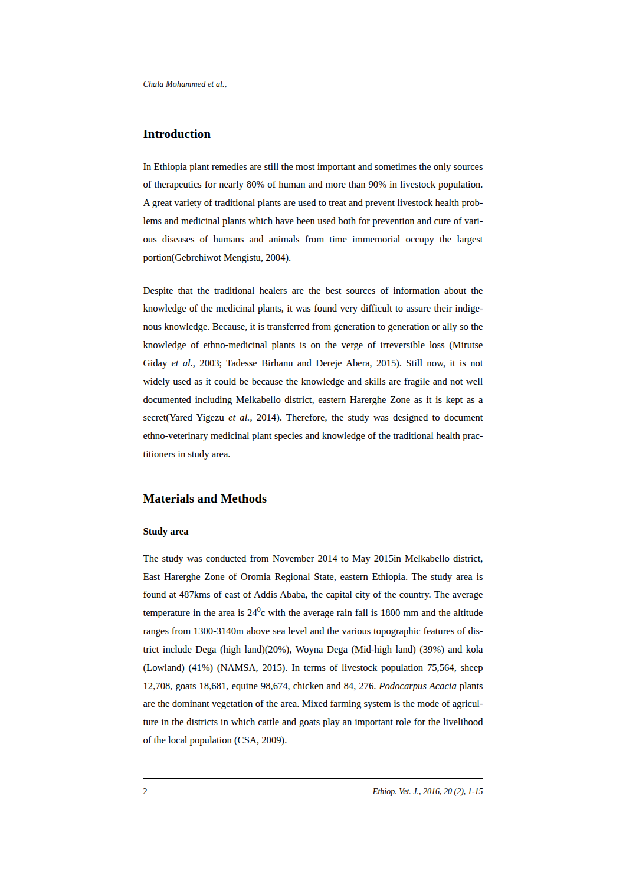Chala Mohammed et al.,
Introduction
In Ethiopia plant remedies are still the most important and sometimes the only sources of therapeutics for nearly 80% of human and more than 90% in livestock population. A great variety of traditional plants are used to treat and prevent livestock health problems and medicinal plants which have been used both for prevention and cure of various diseases of humans and animals from time immemorial occupy the largest portion(Gebrehiwot Mengistu, 2004).
Despite that the traditional healers are the best sources of information about the knowledge of the medicinal plants, it was found very difficult to assure their indigenous knowledge. Because, it is transferred from generation to generation or ally so the knowledge of ethno-medicinal plants is on the verge of irreversible loss (Mirutse Giday et al., 2003; Tadesse Birhanu and Dereje Abera, 2015). Still now, it is not widely used as it could be because the knowledge and skills are fragile and not well documented including Melkabello district, eastern Harerghe Zone as it is kept as a secret(Yared Yigezu et al., 2014). Therefore, the study was designed to document ethno-veterinary medicinal plant species and knowledge of the traditional health practitioners in study area.
Materials and Methods
Study area
The study was conducted from November 2014 to May 2015in Melkabello district, East Harerghe Zone of Oromia Regional State, eastern Ethiopia. The study area is found at 487kms of east of Addis Ababa, the capital city of the country. The average temperature in the area is 240c with the average rain fall is 1800 mm and the altitude ranges from 1300-3140m above sea level and the various topographic features of district include Dega (high land)(20%), Woyna Dega (Mid-high land) (39%) and kola (Lowland) (41%) (NAMSA, 2015). In terms of livestock population 75,564, sheep 12,708, goats 18,681, equine 98,674, chicken and 84, 276. Podocarpus Acacia plants are the dominant vegetation of the area. Mixed farming system is the mode of agriculture in the districts in which cattle and goats play an important role for the livelihood of the local population (CSA, 2009).
2 Ethiop. Vet. J., 2016, 20 (2), 1-15